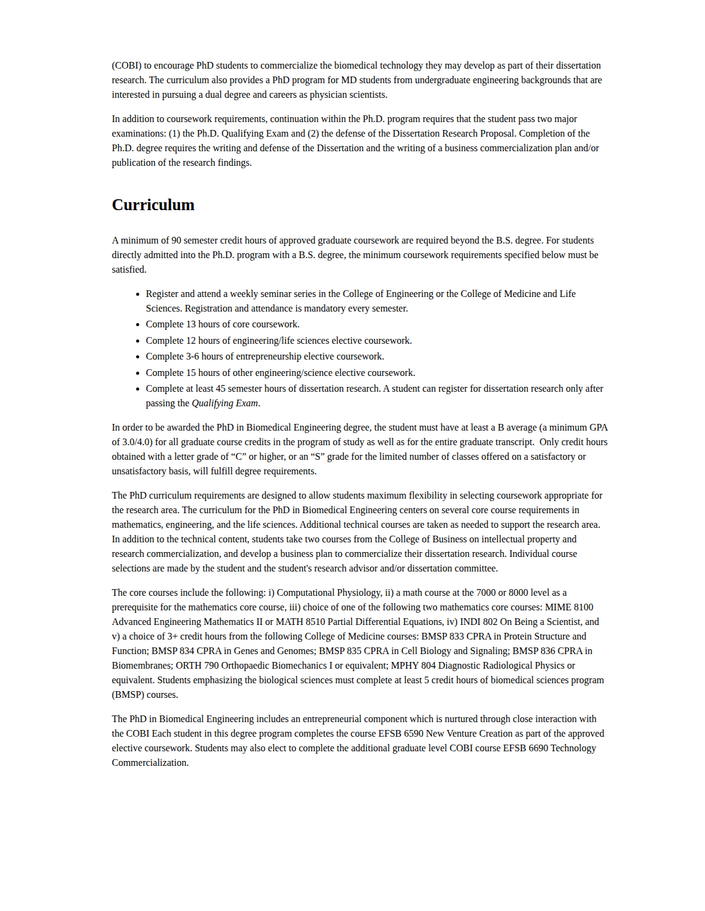(COBI) to encourage PhD students to commercialize the biomedical technology they may develop as part of their dissertation research. The curriculum also provides a PhD program for MD students from undergraduate engineering backgrounds that are interested in pursuing a dual degree and careers as physician scientists.
In addition to coursework requirements, continuation within the Ph.D. program requires that the student pass two major examinations: (1) the Ph.D. Qualifying Exam and (2) the defense of the Dissertation Research Proposal. Completion of the Ph.D. degree requires the writing and defense of the Dissertation and the writing of a business commercialization plan and/or publication of the research findings.
Curriculum
A minimum of 90 semester credit hours of approved graduate coursework are required beyond the B.S. degree. For students directly admitted into the Ph.D. program with a B.S. degree, the minimum coursework requirements specified below must be satisfied.
Register and attend a weekly seminar series in the College of Engineering or the College of Medicine and Life Sciences. Registration and attendance is mandatory every semester.
Complete 13 hours of core coursework.
Complete 12 hours of engineering/life sciences elective coursework.
Complete 3-6 hours of entrepreneurship elective coursework.
Complete 15 hours of other engineering/science elective coursework.
Complete at least 45 semester hours of dissertation research. A student can register for dissertation research only after passing the Qualifying Exam.
In order to be awarded the PhD in Biomedical Engineering degree, the student must have at least a B average (a minimum GPA of 3.0/4.0) for all graduate course credits in the program of study as well as for the entire graduate transcript. Only credit hours obtained with a letter grade of “C” or higher, or an “S” grade for the limited number of classes offered on a satisfactory or unsatisfactory basis, will fulfill degree requirements.
The PhD curriculum requirements are designed to allow students maximum flexibility in selecting coursework appropriate for the research area. The curriculum for the PhD in Biomedical Engineering centers on several core course requirements in mathematics, engineering, and the life sciences. Additional technical courses are taken as needed to support the research area. In addition to the technical content, students take two courses from the College of Business on intellectual property and research commercialization, and develop a business plan to commercialize their dissertation research. Individual course selections are made by the student and the student's research advisor and/or dissertation committee.
The core courses include the following: i) Computational Physiology, ii) a math course at the 7000 or 8000 level as a prerequisite for the mathematics core course, iii) choice of one of the following two mathematics core courses: MIME 8100 Advanced Engineering Mathematics II or MATH 8510 Partial Differential Equations, iv) INDI 802 On Being a Scientist, and v) a choice of 3+ credit hours from the following College of Medicine courses: BMSP 833 CPRA in Protein Structure and Function; BMSP 834 CPRA in Genes and Genomes; BMSP 835 CPRA in Cell Biology and Signaling; BMSP 836 CPRA in Biomembranes; ORTH 790 Orthopaedic Biomechanics I or equivalent; MPHY 804 Diagnostic Radiological Physics or equivalent. Students emphasizing the biological sciences must complete at least 5 credit hours of biomedical sciences program (BMSP) courses.
The PhD in Biomedical Engineering includes an entrepreneurial component which is nurtured through close interaction with the COBI Each student in this degree program completes the course EFSB 6590 New Venture Creation as part of the approved elective coursework. Students may also elect to complete the additional graduate level COBI course EFSB 6690 Technology Commercialization.